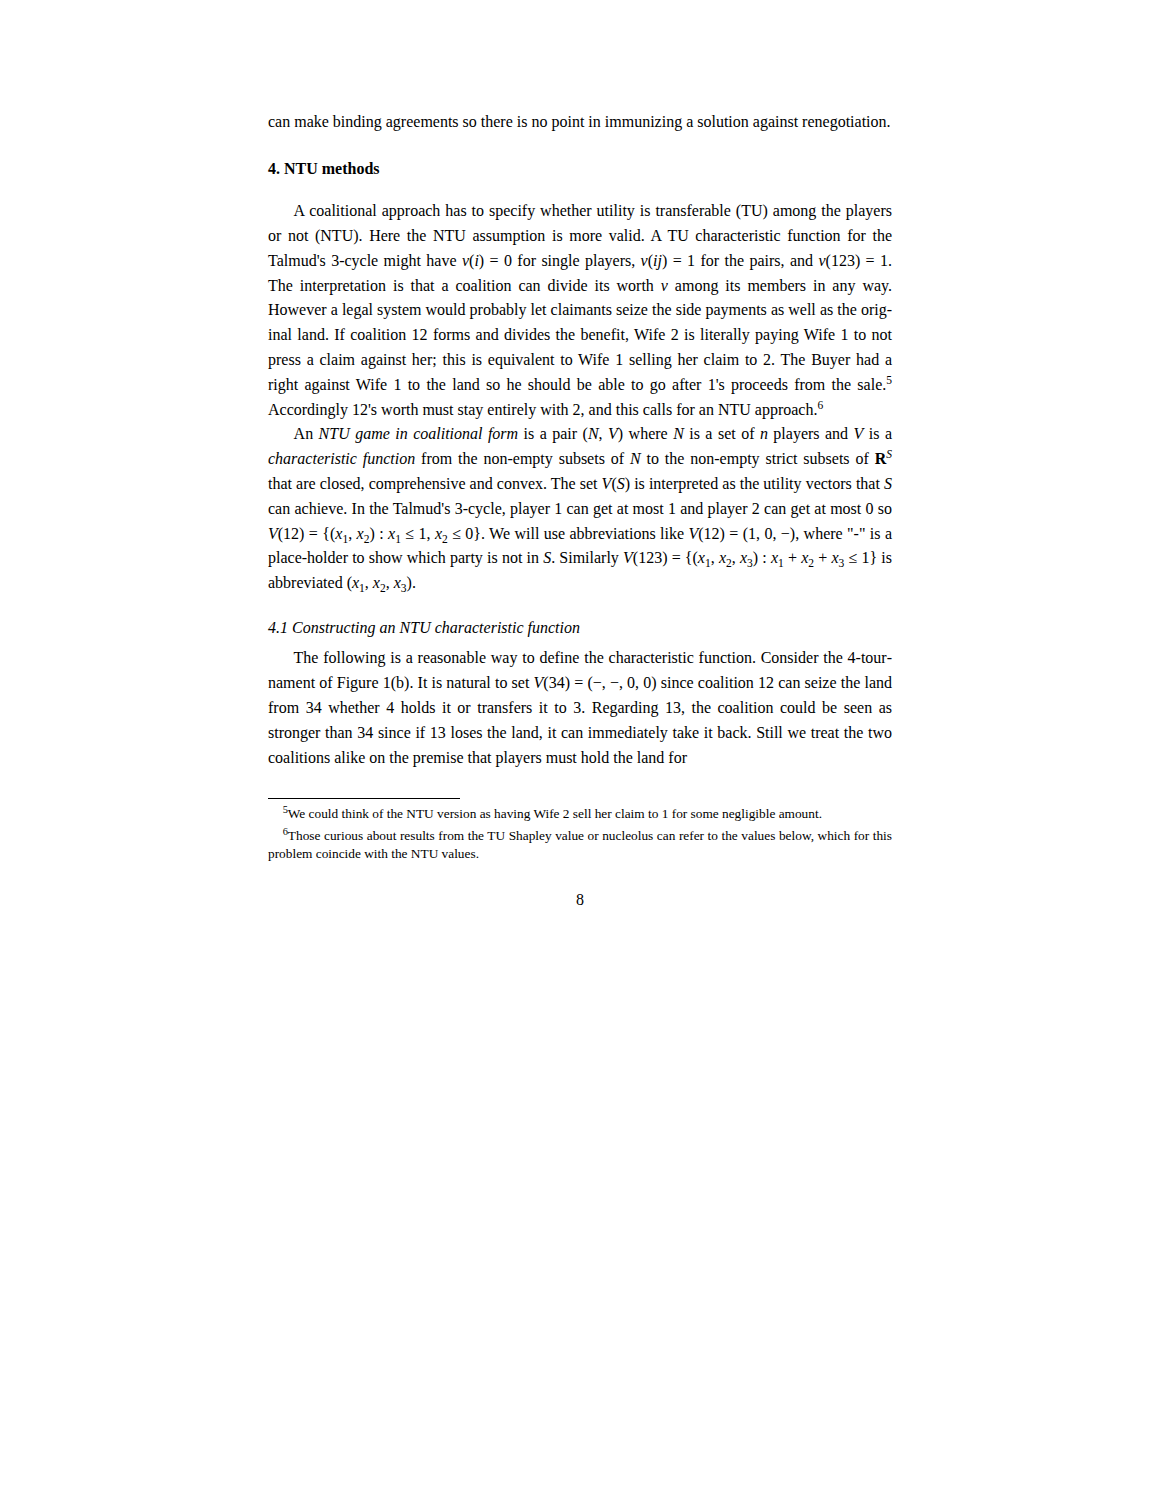can make binding agreements so there is no point in immunizing a solution against renegotiation.
4. NTU methods
A coalitional approach has to specify whether utility is transferable (TU) among the players or not (NTU). Here the NTU assumption is more valid. A TU characteristic function for the Talmud's 3-cycle might have v(i) = 0 for single players, v(ij) = 1 for the pairs, and v(123) = 1. The interpretation is that a coalition can divide its worth v among its members in any way. However a legal system would probably let claimants seize the side payments as well as the original land. If coalition 12 forms and divides the benefit, Wife 2 is literally paying Wife 1 to not press a claim against her; this is equivalent to Wife 1 selling her claim to 2. The Buyer had a right against Wife 1 to the land so he should be able to go after 1's proceeds from the sale.5 Accordingly 12's worth must stay entirely with 2, and this calls for an NTU approach.6
An NTU game in coalitional form is a pair (N, V) where N is a set of n players and V is a characteristic function from the non-empty subsets of N to the non-empty strict subsets of RS that are closed, comprehensive and convex. The set V(S) is interpreted as the utility vectors that S can achieve. In the Talmud's 3-cycle, player 1 can get at most 1 and player 2 can get at most 0 so V(12) = {(x 1, x 2) : x 1 ≤ 1, x 2 ≤ 0}. We will use abbreviations like V(12) = (1, 0, −), where "-" is a place-holder to show which party is not in S. Similarly V(123) = {(x 1, x 2, x 3) : x 1 + x 2 + x 3 ≤ 1} is abbreviated (x 1, x 2, x 3).
4.1 Constructing an NTU characteristic function
The following is a reasonable way to define the characteristic function. Consider the 4-tournament of Figure 1(b). It is natural to set V(34) = (−, −, 0, 0) since coalition 12 can seize the land from 34 whether 4 holds it or transfers it to 3. Regarding 13, the coalition could be seen as stronger than 34 since if 13 loses the land, it can immediately take it back. Still we treat the two coalitions alike on the premise that players must hold the land for
5We could think of the NTU version as having Wife 2 sell her claim to 1 for some negligible amount.
6Those curious about results from the TU Shapley value or nucleolus can refer to the values below, which for this problem coincide with the NTU values.
8